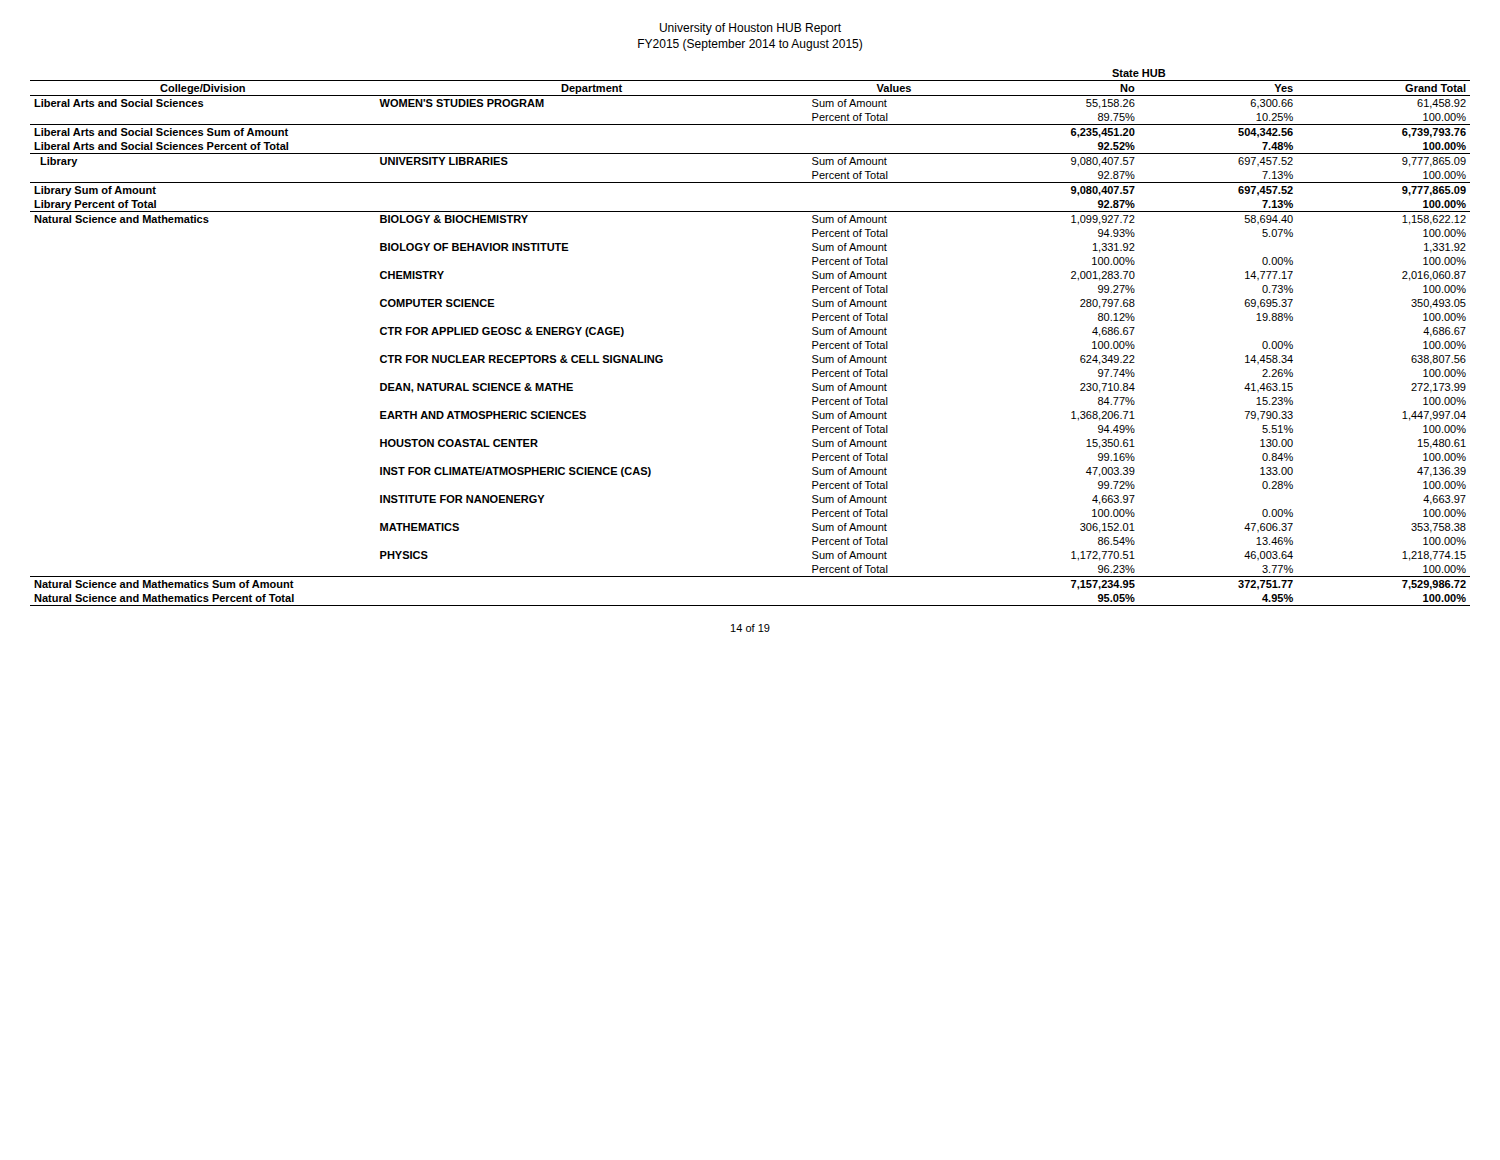University of Houston HUB Report
FY2015 (September 2014 to August 2015)
| | | | State HUB | |
| --- | --- | --- | --- | --- |
| College/Division | Department | Values | No | Yes | Grand Total |
| Liberal Arts and Social Sciences | WOMEN'S STUDIES PROGRAM | Sum of Amount | 55,158.26 | 6,300.66 | 61,458.92 |
| | | Percent of Total | 89.75% | 10.25% | 100.00% |
| Liberal Arts and Social Sciences Sum of Amount | | 6,235,451.20 | 504,342.56 | 6,739,793.76 |
| Liberal Arts and Social Sciences Percent of Total | | 92.52% | 7.48% | 100.00% |
| Library | UNIVERSITY LIBRARIES | Sum of Amount | 9,080,407.57 | 697,457.52 | 9,777,865.09 |
| | | Percent of Total | 92.87% | 7.13% | 100.00% |
| Library Sum of Amount | | 9,080,407.57 | 697,457.52 | 9,777,865.09 |
| Library Percent of Total | | 92.87% | 7.13% | 100.00% |
| Natural Science and Mathematics | BIOLOGY & BIOCHEMISTRY | Sum of Amount | 1,099,927.72 | 58,694.40 | 1,158,622.12 |
| | | Percent of Total | 94.93% | 5.07% | 100.00% |
| | BIOLOGY OF BEHAVIOR INSTITUTE | Sum of Amount | 1,331.92 | | 1,331.92 |
| | | Percent of Total | 100.00% | 0.00% | 100.00% |
| | CHEMISTRY | Sum of Amount | 2,001,283.70 | 14,777.17 | 2,016,060.87 |
| | | Percent of Total | 99.27% | 0.73% | 100.00% |
| | COMPUTER SCIENCE | Sum of Amount | 280,797.68 | 69,695.37 | 350,493.05 |
| | | Percent of Total | 80.12% | 19.88% | 100.00% |
| | CTR FOR APPLIED GEOSC & ENERGY (CAGE) | Sum of Amount | 4,686.67 | | 4,686.67 |
| | | Percent of Total | 100.00% | 0.00% | 100.00% |
| | CTR FOR NUCLEAR RECEPTORS & CELL SIGNALING | Sum of Amount | 624,349.22 | 14,458.34 | 638,807.56 |
| | | Percent of Total | 97.74% | 2.26% | 100.00% |
| | DEAN, NATURAL SCIENCE & MATHE | Sum of Amount | 230,710.84 | 41,463.15 | 272,173.99 |
| | | Percent of Total | 84.77% | 15.23% | 100.00% |
| | EARTH AND ATMOSPHERIC SCIENCES | Sum of Amount | 1,368,206.71 | 79,790.33 | 1,447,997.04 |
| | | Percent of Total | 94.49% | 5.51% | 100.00% |
| | HOUSTON COASTAL CENTER | Sum of Amount | 15,350.61 | 130.00 | 15,480.61 |
| | | Percent of Total | 99.16% | 0.84% | 100.00% |
| | INST FOR CLIMATE/ATMOSPHERIC SCIENCE (CAS) | Sum of Amount | 47,003.39 | 133.00 | 47,136.39 |
| | | Percent of Total | 99.72% | 0.28% | 100.00% |
| | INSTITUTE FOR NANOENERGY | Sum of Amount | 4,663.97 | | 4,663.97 |
| | | Percent of Total | 100.00% | 0.00% | 100.00% |
| | MATHEMATICS | Sum of Amount | 306,152.01 | 47,606.37 | 353,758.38 |
| | | Percent of Total | 86.54% | 13.46% | 100.00% |
| | PHYSICS | Sum of Amount | 1,172,770.51 | 46,003.64 | 1,218,774.15 |
| | | Percent of Total | 96.23% | 3.77% | 100.00% |
| Natural Science and Mathematics Sum of Amount | | 7,157,234.95 | 372,751.77 | 7,529,986.72 |
| Natural Science and Mathematics Percent of Total | | 95.05% | 4.95% | 100.00% |
14 of 19